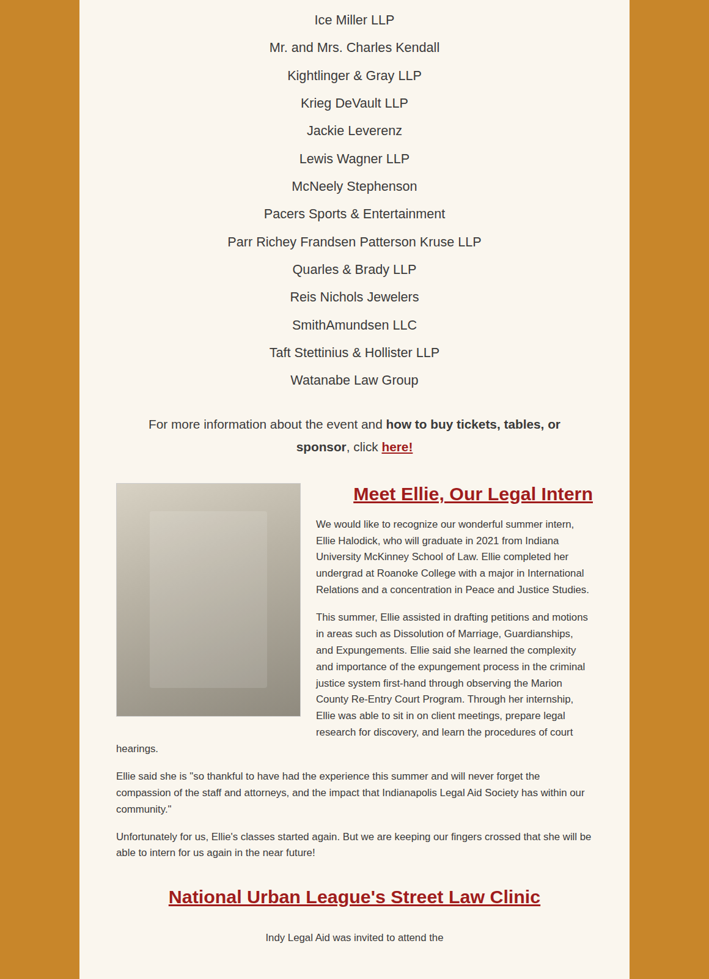Ice Miller LLP
Mr. and Mrs. Charles Kendall
Kightlinger & Gray LLP
Krieg DeVault LLP
Jackie Leverenz
Lewis Wagner LLP
McNeely Stephenson
Pacers Sports & Entertainment
Parr Richey Frandsen Patterson Kruse LLP
Quarles & Brady LLP
Reis Nichols Jewelers
SmithAmundsen LLC
Taft Stettinius & Hollister LLP
Watanabe Law Group
For more information about the event and how to buy tickets, tables, or sponsor, click here!
Meet Ellie, Our Legal Intern
We would like to recognize our wonderful summer intern, Ellie Halodick, who will graduate in 2021 from Indiana University McKinney School of Law. Ellie completed her undergrad at Roanoke College with a major in International Relations and a concentration in Peace and Justice Studies.
This summer, Ellie assisted in drafting petitions and motions in areas such as Dissolution of Marriage, Guardianships, and Expungements. Ellie said she learned the complexity and importance of the expungement process in the criminal justice system first-hand through observing the Marion County Re-Entry Court Program. Through her internship, Ellie was able to sit in on client meetings, prepare legal research for discovery, and learn the procedures of court hearings.
Ellie said she is "so thankful to have had the experience this summer and will never forget the compassion of the staff and attorneys, and the impact that Indianapolis Legal Aid Society has within our community."
Unfortunately for us, Ellie's classes started again. But we are keeping our fingers crossed that she will be able to intern for us again in the near future!
National Urban League's Street Law Clinic
Indy Legal Aid was invited to attend the